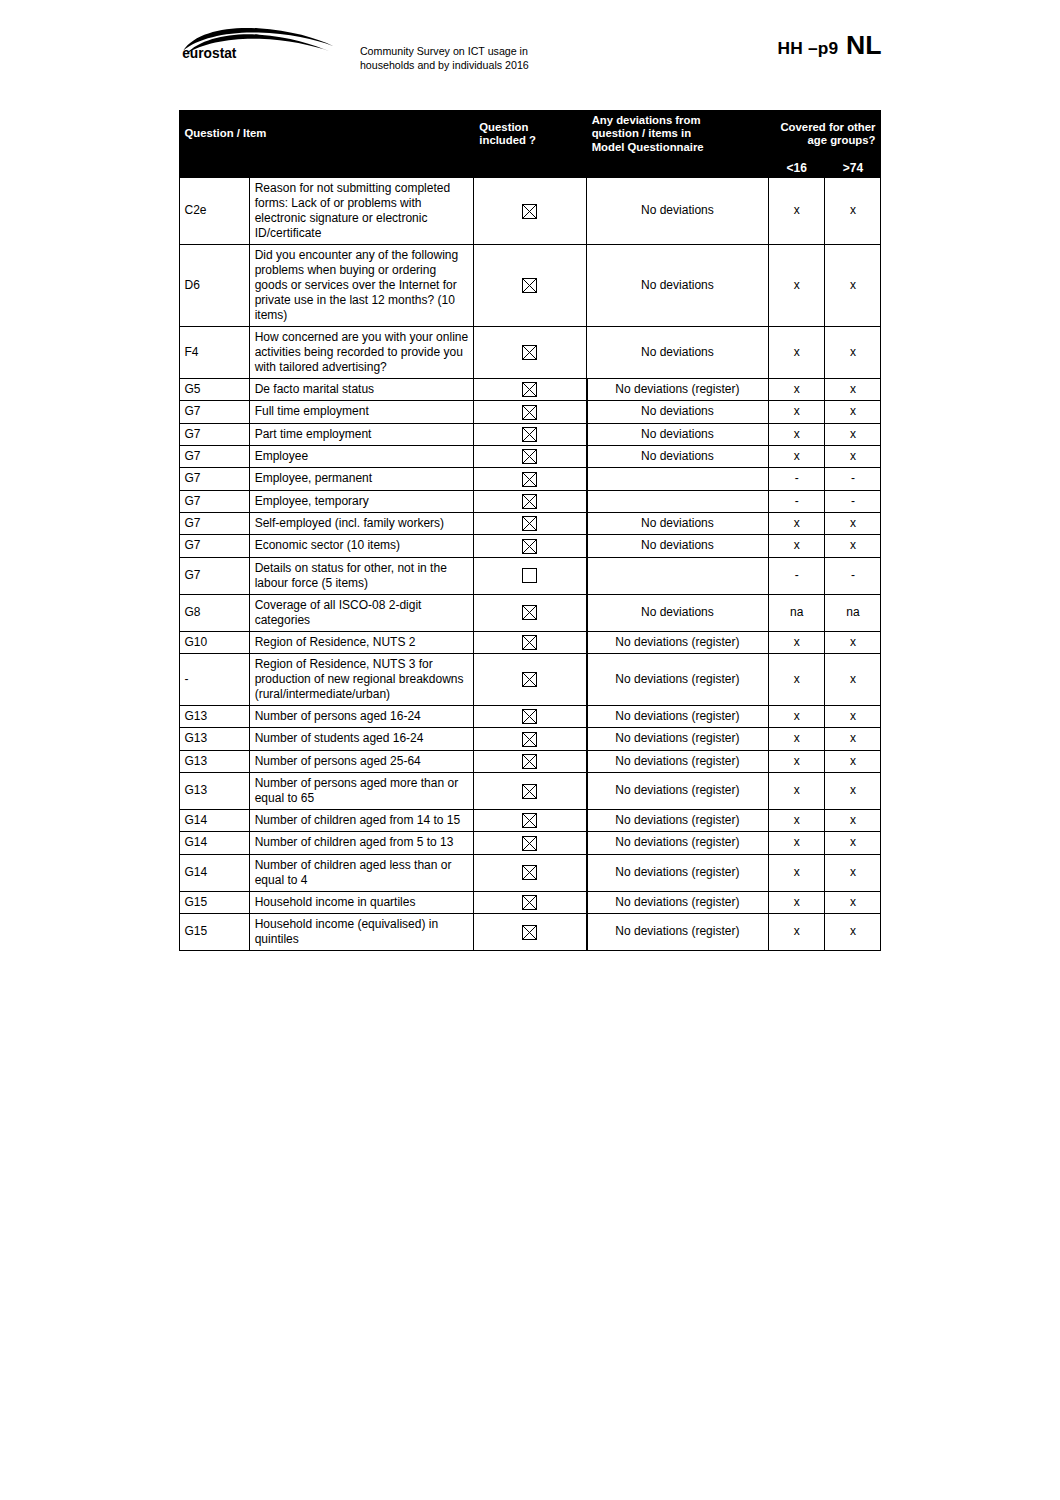eurostat
Community Survey on ICT usage in
households and by individuals 2016
HH –p9 NL
| Question / Item | Question included ? | Any deviations from question / items in Model Questionnaire | Covered for other age groups? |
| --- | --- | --- | --- |
| | | | <16 | >74 |
| C2e | Reason for not submitting completed forms: Lack of or problems with electronic signature or electronic ID/certificate | | No deviations | x | x |
| D6 | Did you encounter any of the following problems when buying or ordering goods or services over the Internet for private use in the last 12 months? (10 items) | | No deviations | x | x |
| F4 | How concerned are you with your online activities being recorded to provide you with tailored advertising? | | No deviations | x | x |
| G5 | De facto marital status | | No deviations (register) | x | x |
| G7 | Full time employment | | No deviations | x | x |
| G7 | Part time employment | | No deviations | x | x |
| G7 | Employee | | No deviations | x | x |
| G7 | Employee, permanent | | | - | - |
| G7 | Employee, temporary | | | - | - |
| G7 | Self-employed (incl. family workers) | | No deviations | x | x |
| G7 | Economic sector (10 items) | | No deviations | x | x |
| G7 | Details on status for other, not in the labour force (5 items) | | | - | - |
| G8 | Coverage of all ISCO-08 2-digit categories | | No deviations | na | na |
| G10 | Region of Residence, NUTS 2 | | No deviations (register) | x | x |
| - | Region of Residence, NUTS 3 for production of new regional breakdowns (rural/intermediate/urban) | | No deviations (register) | x | x |
| G13 | Number of persons aged 16-24 | | No deviations (register) | x | x |
| G13 | Number of students aged 16-24 | | No deviations (register) | x | x |
| G13 | Number of persons aged 25-64 | | No deviations (register) | x | x |
| G13 | Number of persons aged more than or equal to 65 | | No deviations (register) | x | x |
| G14 | Number of children aged from 14 to 15 | | No deviations (register) | x | x |
| G14 | Number of children aged from 5 to 13 | | No deviations (register) | x | x |
| G14 | Number of children aged less than or equal to 4 | | No deviations (register) | x | x |
| G15 | Household income in quartiles | | No deviations (register) | x | x |
| G15 | Household income (equivalised) in quintiles | | No deviations (register) | x | x |